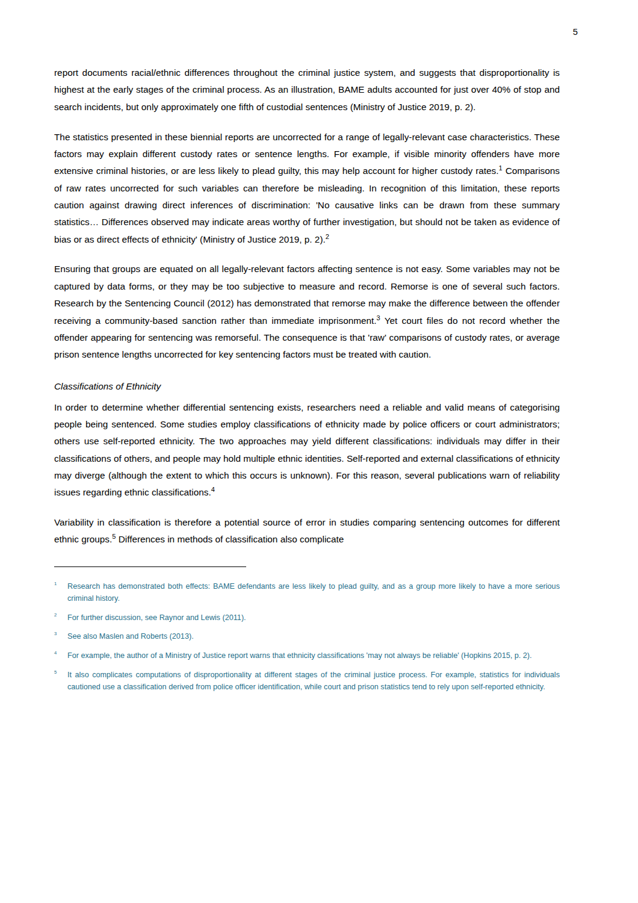5
report documents racial/ethnic differences throughout the criminal justice system, and suggests that disproportionality is highest at the early stages of the criminal process. As an illustration, BAME adults accounted for just over 40% of stop and search incidents, but only approximately one fifth of custodial sentences (Ministry of Justice 2019, p. 2).
The statistics presented in these biennial reports are uncorrected for a range of legally-relevant case characteristics. These factors may explain different custody rates or sentence lengths. For example, if visible minority offenders have more extensive criminal histories, or are less likely to plead guilty, this may help account for higher custody rates.1 Comparisons of raw rates uncorrected for such variables can therefore be misleading. In recognition of this limitation, these reports caution against drawing direct inferences of discrimination: 'No causative links can be drawn from these summary statistics… Differences observed may indicate areas worthy of further investigation, but should not be taken as evidence of bias or as direct effects of ethnicity' (Ministry of Justice 2019, p. 2).2
Ensuring that groups are equated on all legally-relevant factors affecting sentence is not easy. Some variables may not be captured by data forms, or they may be too subjective to measure and record. Remorse is one of several such factors. Research by the Sentencing Council (2012) has demonstrated that remorse may make the difference between the offender receiving a community-based sanction rather than immediate imprisonment.3 Yet court files do not record whether the offender appearing for sentencing was remorseful. The consequence is that 'raw' comparisons of custody rates, or average prison sentence lengths uncorrected for key sentencing factors must be treated with caution.
Classifications of Ethnicity
In order to determine whether differential sentencing exists, researchers need a reliable and valid means of categorising people being sentenced. Some studies employ classifications of ethnicity made by police officers or court administrators; others use self-reported ethnicity. The two approaches may yield different classifications: individuals may differ in their classifications of others, and people may hold multiple ethnic identities. Self-reported and external classifications of ethnicity may diverge (although the extent to which this occurs is unknown). For this reason, several publications warn of reliability issues regarding ethnic classifications.4
Variability in classification is therefore a potential source of error in studies comparing sentencing outcomes for different ethnic groups.5 Differences in methods of classification also complicate
1
Research has demonstrated both effects: BAME defendants are less likely to plead guilty, and as a group more likely to have a more serious criminal history.
2
For further discussion, see Raynor and Lewis (2011).
3
See also Maslen and Roberts (2013).
4
For example, the author of a Ministry of Justice report warns that ethnicity classifications 'may not always be reliable' (Hopkins 2015, p. 2).
5
It also complicates computations of disproportionality at different stages of the criminal justice process. For example, statistics for individuals cautioned use a classification derived from police officer identification, while court and prison statistics tend to rely upon self-reported ethnicity.